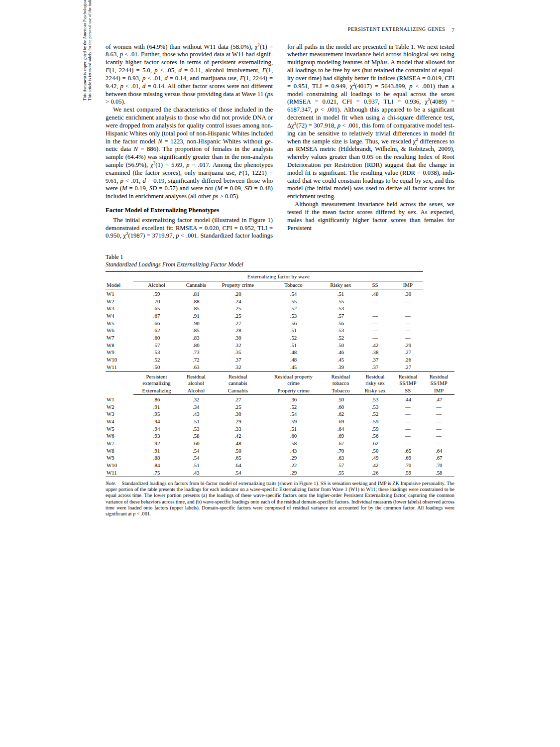This document is copyrighted by the American Psychological Association or one of its allied publishers.
This article is intended solely for the personal use of the individual user and is not to be disseminated broadly.
7 PERSISTENT EXTERNALIZING GENES
of women with (64.9%) than without W11 data (58.0%), χ2(1) = 8.63, p < .01. Further, those who provided data at W11 had significantly higher factor scores in terms of persistent externalizing, F(1, 2244) = 5.0, p < .05, d = 0.11, alcohol involvement, F(1, 2244) = 8.93, p < .01, d = 0.14, and marijuana use, F(1, 2244) = 9.42, p < .01, d = 0.14. All other factor scores were not different between those missing versus those providing data at Wave 11 (ps > 0.05).
We next compared the characteristics of those included in the genetic enrichment analysis to those who did not provide DNA or were dropped from analysis for quality control issues among non-Hispanic Whites only (total pool of non-Hispanic Whites included in the factor model N = 1223, non-Hispanic Whites without genetic data N = 886). The proportion of females in the analysis sample (64.4%) was significantly greater than in the non-analysis sample (56.9%), χ2(1) = 5.69, p = .017. Among the phenotypes examined (the factor scores), only marijuana use, F(1, 1221) = 9.61, p < .01, d = 0.19, significantly differed between those who were (M = 0.19, SD = 0.57) and were not (M = 0.09, SD = 0.48) included in enrichment analyses (all other ps > 0.05).
Factor Model of Externalizing Phenotypes
The initial externalizing factor model (illustrated in Figure 1) demonstrated excellent fit: RMSEA = 0.020, CFI = 0.952, TLI = 0.950, χ2(1987) = 3719.97, p < .001. Standardized factor loadings for all paths in the model are presented in Table 1. We next tested whether measurement invariance held across biological sex using multigroup modeling features of Mplus. A model that allowed for all loadings to be free by sex (but retained the constraint of equality over time) had slightly better fit indices (RMSEA = 0.019, CFI = 0.951, TLI = 0.949, χ2(4017) = 5643.899, p < .001) than a model constraining all loadings to be equal across the sexes (RMSEA = 0.021, CFI = 0.937, TLI = 0.936, χ2(4089) = 6187.347, p < .001). Although this appeared to be a significant decrement in model fit when using a chi-square difference test, Δχ2(72) = 307.918, p < .001, this form of comparative model testing can be sensitive to relatively trivial differences in model fit when the sample size is large. Thus, we rescaled χ2 differences to an RMSEA metric (Hildebrandt, Wilhelm, & Robitzsch, 2009), whereby values greater than 0.05 on the resulting Index of Root Deterioration per Restriction (RDR) suggest that the change in model fit is significant. The resulting value (RDR = 0.038), indicated that we could constrain loadings to be equal by sex, and this model (the initial model) was used to derive all factor scores for enrichment testing.
Although measurement invariance held across the sexes, we tested if the mean factor scores differed by sex. As expected, males had significantly higher factor scores than females for Persistent
Table 1
Standardized Loadings From Externalizing Factor Model
| | Externalizing factor by wave |
| Model | Alcohol | Cannabis | Property crime | Tobacco | Risky sex | SS | IMP |
| W1 | .59 | .81 | .20 | .54 | .51 | .48 | .30 |
| W2 | .70 | .88 | .24 | .55 | .55 | — | — |
| W3 | .65 | .85 | .25 | .52 | .53 | — | — |
| W4 | .67 | .91 | .25 | .53 | .57 | — | — |
| W5 | .66 | .90 | .27 | .56 | .56 | — | — |
| W6 | .62 | .85 | .28 | .51 | .53 | — | — |
| W7 | .60 | .83 | .30 | .52 | .52 | — | — |
| W8 | .57 | .80 | .32 | .51 | .50 | .42 | .29 |
| W9 | .53 | .73 | .35 | .48 | .46 | .38 | .27 |
| W10 | .52 | .72 | .37 | .48 | .45 | .37 | .26 |
| W11 | .50 | .63 | .32 | .45 | .39 | .37 | .27 |
| | Persistent externalizing | Residual alcohol | Residual cannabis | Residual property crime | Residual tobacco | Residual risky sex | Residual SS/IMP | Residual SS/IMP |
| | Externalizing | Alcohol | Cannabis | Property crime | Tobacco | Risky sex | SS | IMP |
| W1 | .86 | .32 | .27 | .36 | .50 | .53 | .44 | .47 |
| W2 | .91 | .34 | .25 | .52 | .60 | .53 | — | — |
| W3 | .95 | .43 | .30 | .54 | .62 | .52 | — | — |
| W4 | .94 | .51 | .29 | .59 | .69 | .59 | — | — |
| W5 | .94 | .53 | .33 | .51 | .64 | .59 | — | — |
| W6 | .93 | .58 | .42 | .60 | .69 | .56 | — | — |
| W7 | .92 | .60 | .48 | .58 | .67 | .62 | — | — |
| W8 | .91 | .54 | .50 | .43 | .70 | .50 | .65 | .64 |
| W9 | .88 | .54 | .65 | .29 | .63 | .49 | .69 | .67 |
| W10 | .84 | .51 | .64 | .22 | .57 | .42 | .70 | .70 |
| W11 | .75 | .43 | .54 | .29 | .55 | .26 | .59 | .58 |
Note. Standardized loadings on factors from bi-factor model of externalizing traits (shown in Figure 1). SS is sensation seeking and IMP is ZK Impulsive personality. The upper portion of the table presents the loadings for each indicator on a wave-specific Externalizing factor from Wave 1 (W1) to W11; these loadings were constrained to be equal across time. The lower portion presents (a) the loadings of these wave-specific factors onto the higher-order Persistent Externalizing factor, capturing the common variance of these behaviors across time, and (b) wave-specific loadings onto each of the residual domain-specific factors. Individual measures (lower labels) observed across time were loaded onto factors (upper labels). Domain-specific factors were composed of residual variance not accounted for by the common factor. All loadings were significant at p < .001.